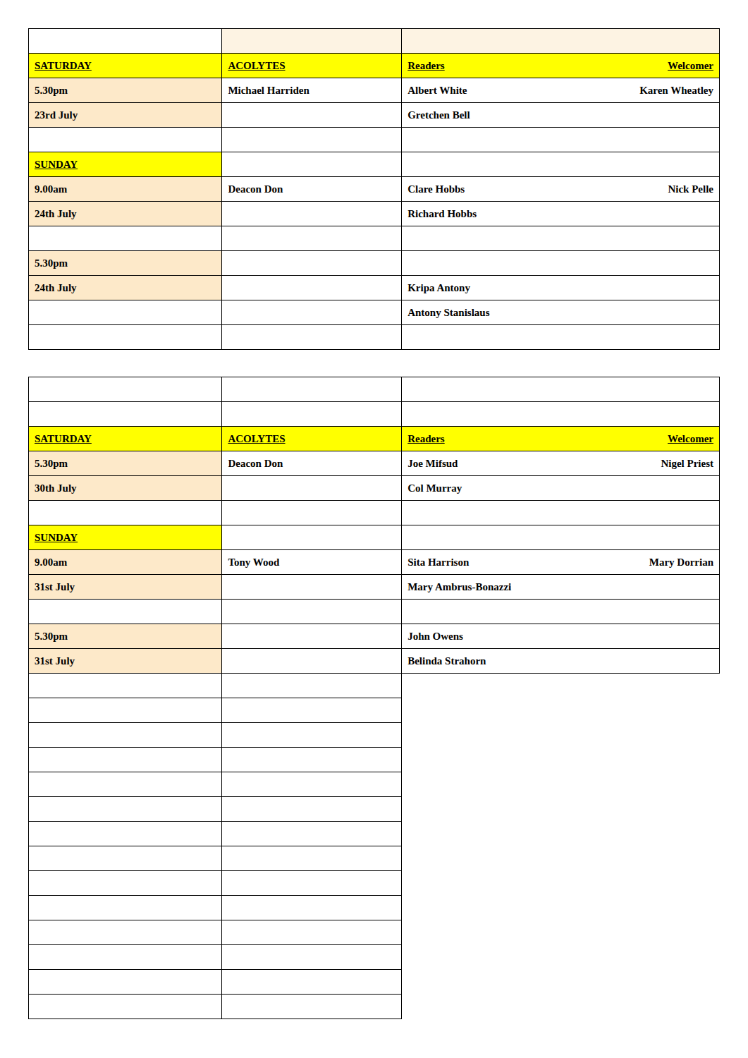| SATURDAY | ACOLYTES | Readers Welcomer |
| 5.30pm | Michael Harriden | Albert White Karen Wheatley |
| 23rd July | | Gretchen Bell |
| SUNDAY | | |
| 9.00am | Deacon Don | Clare Hobbs Nick Pelle |
| 24th July | | Richard Hobbs |
| 5.30pm | | |
| 24th July | | Kripa Antony |
| | | Antony Stanislaus |
| SATURDAY | ACOLYTES | Readers Welcomer |
| 5.30pm | Deacon Don | Joe Mifsud Nigel Priest |
| 30th July | | Col Murray |
| SUNDAY | | |
| 9.00am | Tony Wood | Sita Harrison Mary Dorrian |
| 31st July | | Mary Ambrus-Bonazzi |
| 5.30pm | | John Owens |
| 31st July | | Belinda Strahorn |